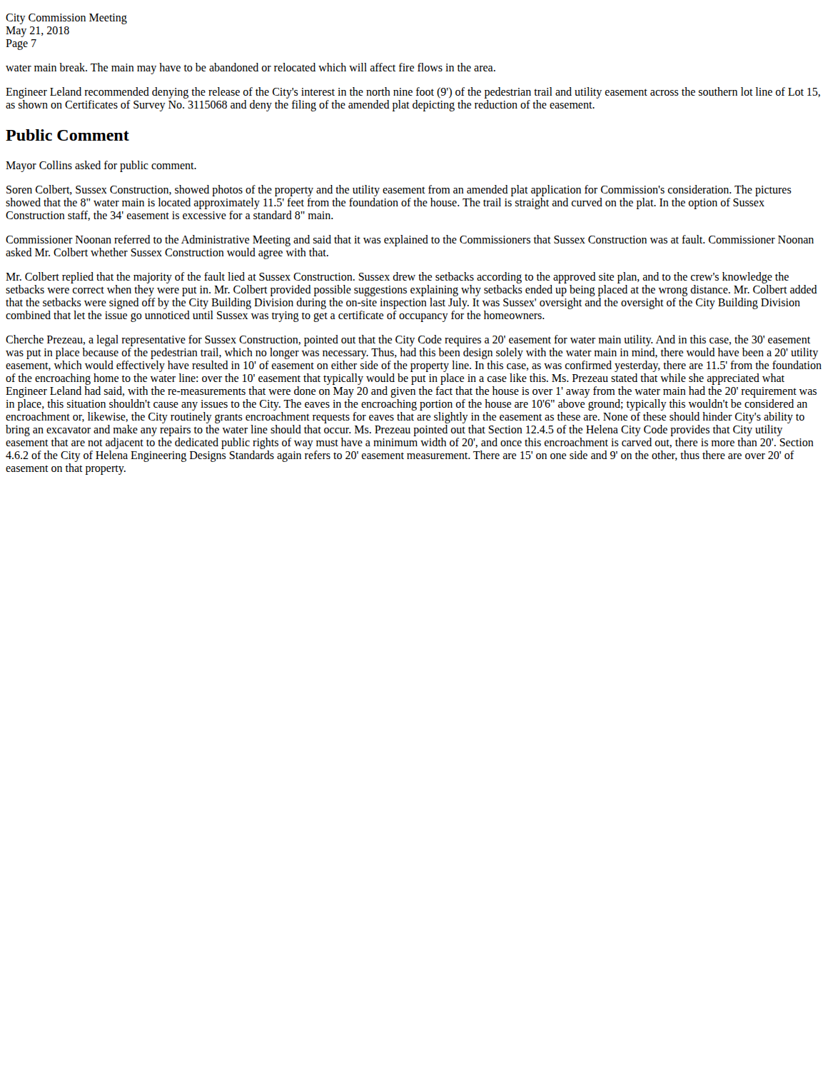City Commission Meeting
May 21, 2018
Page 7
water main break. The main may have to be abandoned or relocated which will affect fire flows in the area.
Engineer Leland recommended denying the release of the City's interest in the north nine foot (9') of the pedestrian trail and utility easement across the southern lot line of Lot 15, as shown on Certificates of Survey No. 3115068 and deny the filing of the amended plat depicting the reduction of the easement.
Public Comment
Mayor Collins asked for public comment.
Soren Colbert, Sussex Construction, showed photos of the property and the utility easement from an amended plat application for Commission's consideration. The pictures showed that the 8" water main is located approximately 11.5' feet from the foundation of the house. The trail is straight and curved on the plat. In the option of Sussex Construction staff, the 34' easement is excessive for a standard 8" main.
Commissioner Noonan referred to the Administrative Meeting and said that it was explained to the Commissioners that Sussex Construction was at fault. Commissioner Noonan asked Mr. Colbert whether Sussex Construction would agree with that.
Mr. Colbert replied that the majority of the fault lied at Sussex Construction. Sussex drew the setbacks according to the approved site plan, and to the crew's knowledge the setbacks were correct when they were put in. Mr. Colbert provided possible suggestions explaining why setbacks ended up being placed at the wrong distance. Mr. Colbert added that the setbacks were signed off by the City Building Division during the on-site inspection last July. It was Sussex' oversight and the oversight of the City Building Division combined that let the issue go unnoticed until Sussex was trying to get a certificate of occupancy for the homeowners.
Cherche Prezeau, a legal representative for Sussex Construction, pointed out that the City Code requires a 20' easement for water main utility. And in this case, the 30' easement was put in place because of the pedestrian trail, which no longer was necessary. Thus, had this been design solely with the water main in mind, there would have been a 20' utility easement, which would effectively have resulted in 10' of easement on either side of the property line. In this case, as was confirmed yesterday, there are 11.5' from the foundation of the encroaching home to the water line: over the 10' easement that typically would be put in place in a case like this. Ms. Prezeau stated that while she appreciated what Engineer Leland had said, with the re-measurements that were done on May 20 and given the fact that the house is over 1' away from the water main had the 20' requirement was in place, this situation shouldn't cause any issues to the City. The eaves in the encroaching portion of the house are 10'6" above ground; typically this wouldn't be considered an encroachment or, likewise, the City routinely grants encroachment requests for eaves that are slightly in the easement as these are. None of these should hinder City's ability to bring an excavator and make any repairs to the water line should that occur. Ms. Prezeau pointed out that Section 12.4.5 of the Helena City Code provides that City utility easement that are not adjacent to the dedicated public rights of way must have a minimum width of 20', and once this encroachment is carved out, there is more than 20'. Section 4.6.2 of the City of Helena Engineering Designs Standards again refers to 20' easement measurement. There are 15' on one side and 9' on the other, thus there are over 20' of easement on that property.